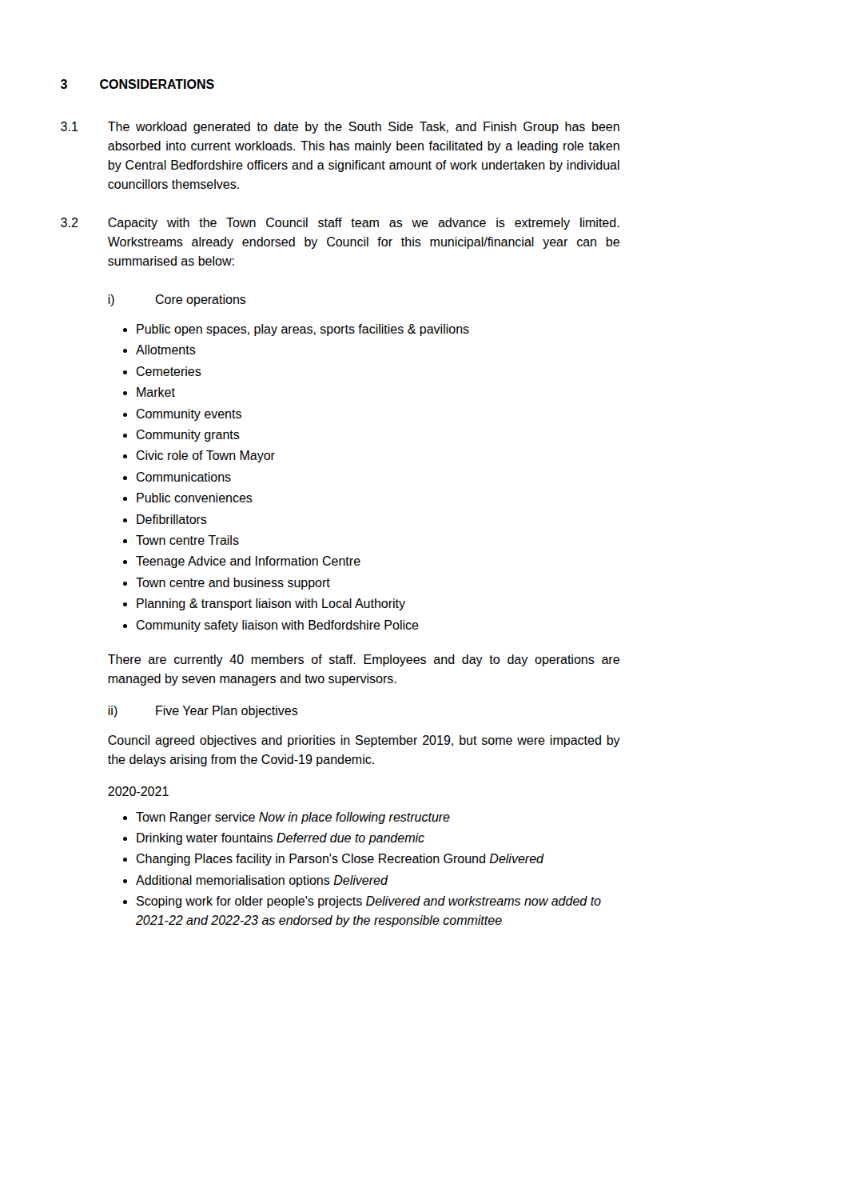3 CONSIDERATIONS
3.1
The workload generated to date by the South Side Task, and Finish Group has been absorbed into current workloads. This has mainly been facilitated by a leading role taken by Central Bedfordshire officers and a significant amount of work undertaken by individual councillors themselves.
3.2
Capacity with the Town Council staff team as we advance is extremely limited. Workstreams already endorsed by Council for this municipal/financial year can be summarised as below:
i)
Core operations
Public open spaces, play areas, sports facilities & pavilions
Allotments
Cemeteries
Market
Community events
Community grants
Civic role of Town Mayor
Communications
Public conveniences
Defibrillators
Town centre Trails
Teenage Advice and Information Centre
Town centre and business support
Planning & transport liaison with Local Authority
Community safety liaison with Bedfordshire Police
There are currently 40 members of staff. Employees and day to day operations are managed by seven managers and two supervisors.
ii)
Five Year Plan objectives
Council agreed objectives and priorities in September 2019, but some were impacted by the delays arising from the Covid-19 pandemic.
2020-2021
Town Ranger service Now in place following restructure
Drinking water fountains Deferred due to pandemic
Changing Places facility in Parson's Close Recreation Ground Delivered
Additional memorialisation options Delivered
Scoping work for older people's projects Delivered and workstreams now added to 2021-22 and 2022-23 as endorsed by the responsible committee